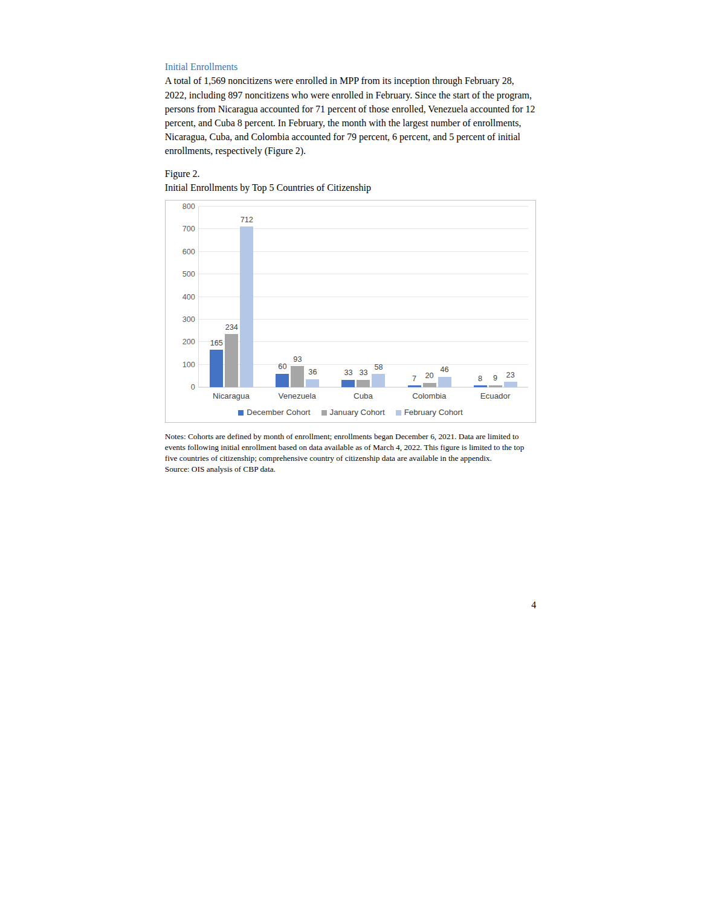Initial Enrollments
A total of 1,569 noncitizens were enrolled in MPP from its inception through February 28, 2022, including 897 noncitizens who were enrolled in February. Since the start of the program, persons from Nicaragua accounted for 71 percent of those enrolled, Venezuela accounted for 12 percent, and Cuba 8 percent. In February, the month with the largest number of enrollments, Nicaragua, Cuba, and Colombia accounted for 79 percent, 6 percent, and 5 percent of initial enrollments, respectively (Figure 2).
Figure 2. Initial Enrollments by Top 5 Countries of Citizenship
0
100
200
300
400
500
600
700
800
165
234
712
60
93
36
33
33
58
7
20
46
8
9
23
Nicaragua Venezuela Cuba Colombia Ecuador
December Cohort January Cohort February Cohort
Notes: Cohorts are defined by month of enrollment; enrollments began December 6, 2021. Data are limited to events following initial enrollment based on data available as of March 4, 2022. This figure is limited to the top five countries of citizenship; comprehensive country of citizenship data are available in the appendix.
Source: OIS analysis of CBP data.
4